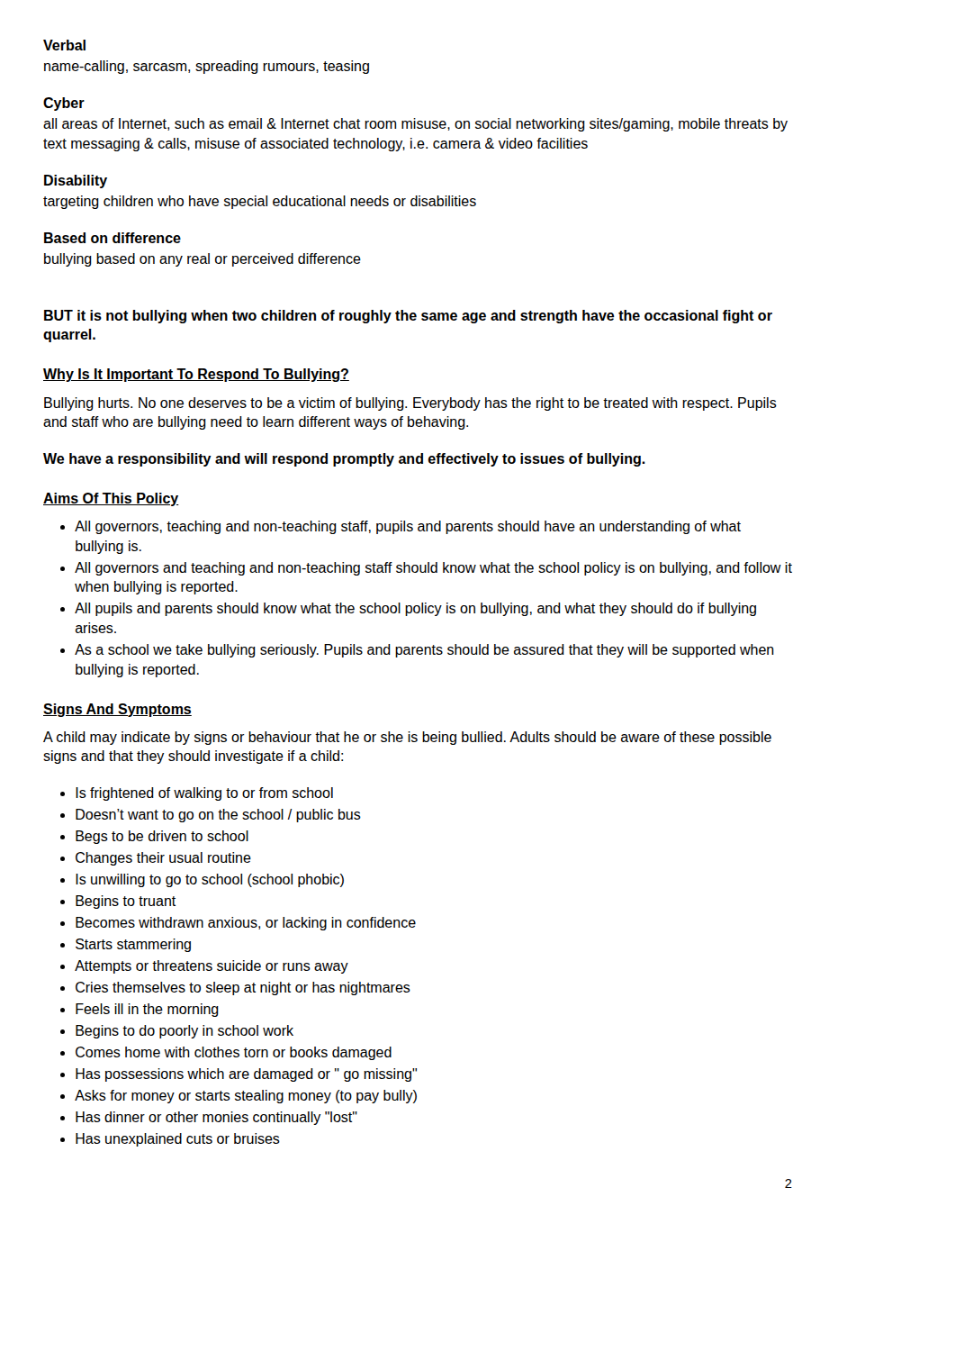Verbal
name-calling, sarcasm, spreading rumours, teasing
Cyber
all areas of Internet, such as email & Internet chat room misuse, on social networking sites/gaming, mobile threats by text messaging & calls, misuse of associated technology, i.e. camera & video facilities
Disability
targeting children who have special educational needs or disabilities
Based on difference
bullying based on any real or perceived difference
BUT it is not bullying when two children of roughly the same age and strength have the occasional fight or quarrel.
Why Is It Important To Respond To Bullying?
Bullying hurts. No one deserves to be a victim of bullying. Everybody has the right to be treated with respect. Pupils and staff who are bullying need to learn different ways of behaving.
We have a responsibility and will respond promptly and effectively to issues of bullying.
Aims Of This Policy
All governors, teaching and non-teaching staff, pupils and parents should have an understanding of what bullying is.
All governors and teaching and non-teaching staff should know what the school policy is on bullying, and follow it when bullying is reported.
All pupils and parents should know what the school policy is on bullying, and what they should do if bullying arises.
As a school we take bullying seriously. Pupils and parents should be assured that they will be supported when bullying is reported.
Signs And Symptoms
A child may indicate by signs or behaviour that he or she is being bullied. Adults should be aware of these possible signs and that they should investigate if a child:
Is frightened of walking to or from school
Doesn’t want to go on the school / public bus
Begs to be driven to school
Changes their usual routine
Is unwilling to go to school (school phobic)
Begins to truant
Becomes withdrawn anxious, or lacking in confidence
Starts stammering
Attempts or threatens suicide or runs away
Cries themselves to sleep at night or has nightmares
Feels ill in the morning
Begins to do poorly in school work
Comes home with clothes torn or books damaged
Has possessions which are damaged or " go missing"
Asks for money or starts stealing money (to pay bully)
Has dinner or other monies continually "lost"
Has unexplained cuts or bruises
2